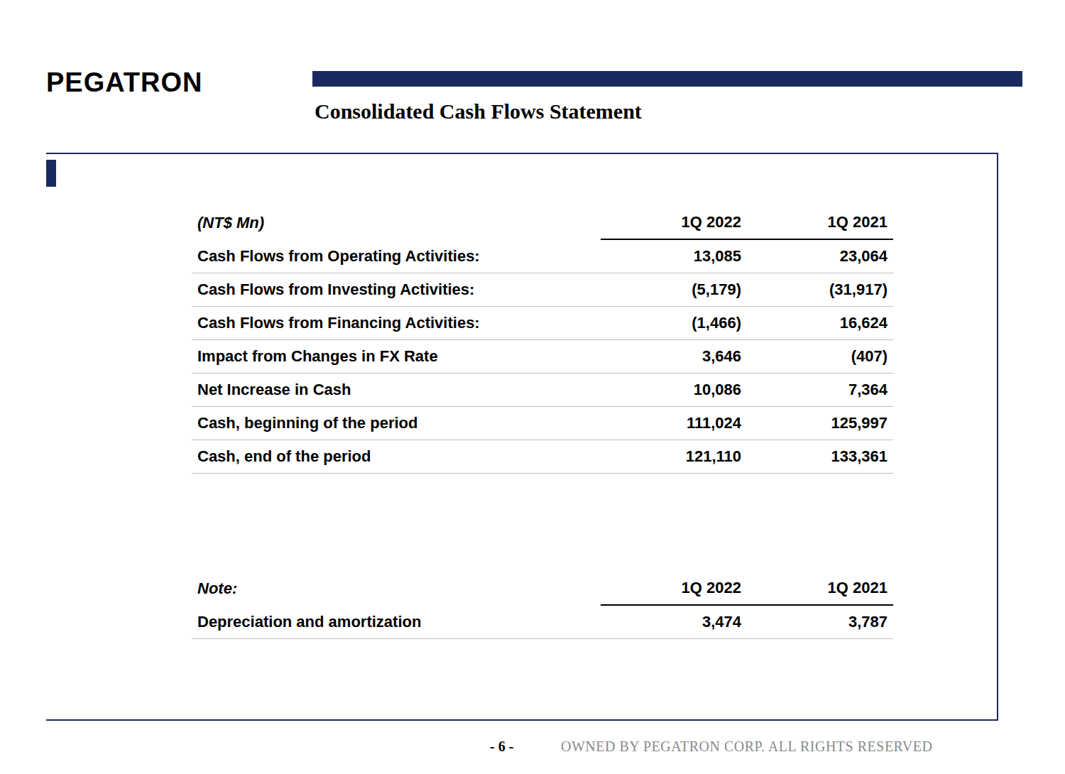PEGATRON
Consolidated Cash Flows Statement
| (NT$ Mn) | 1Q 2022 | 1Q 2021 |
| Cash Flows from Operating Activities: | 13,085 | 23,064 |
| Cash Flows from Investing Activities: | (5,179) | (31,917) |
| Cash Flows from Financing Activities: | (1,466) | 16,624 |
| Impact from Changes in FX Rate | 3,646 | (407) |
| Net Increase in Cash | 10,086 | 7,364 |
| Cash, beginning of the period | 111,024 | 125,997 |
| Cash, end of the period | 121,110 | 133,361 |
| Note: | 1Q 2022 | 1Q 2021 |
| Depreciation and amortization | 3,474 | 3,787 |
- 6 -
OWNED BY PEGATRON CORP. ALL RIGHTS RESERVED